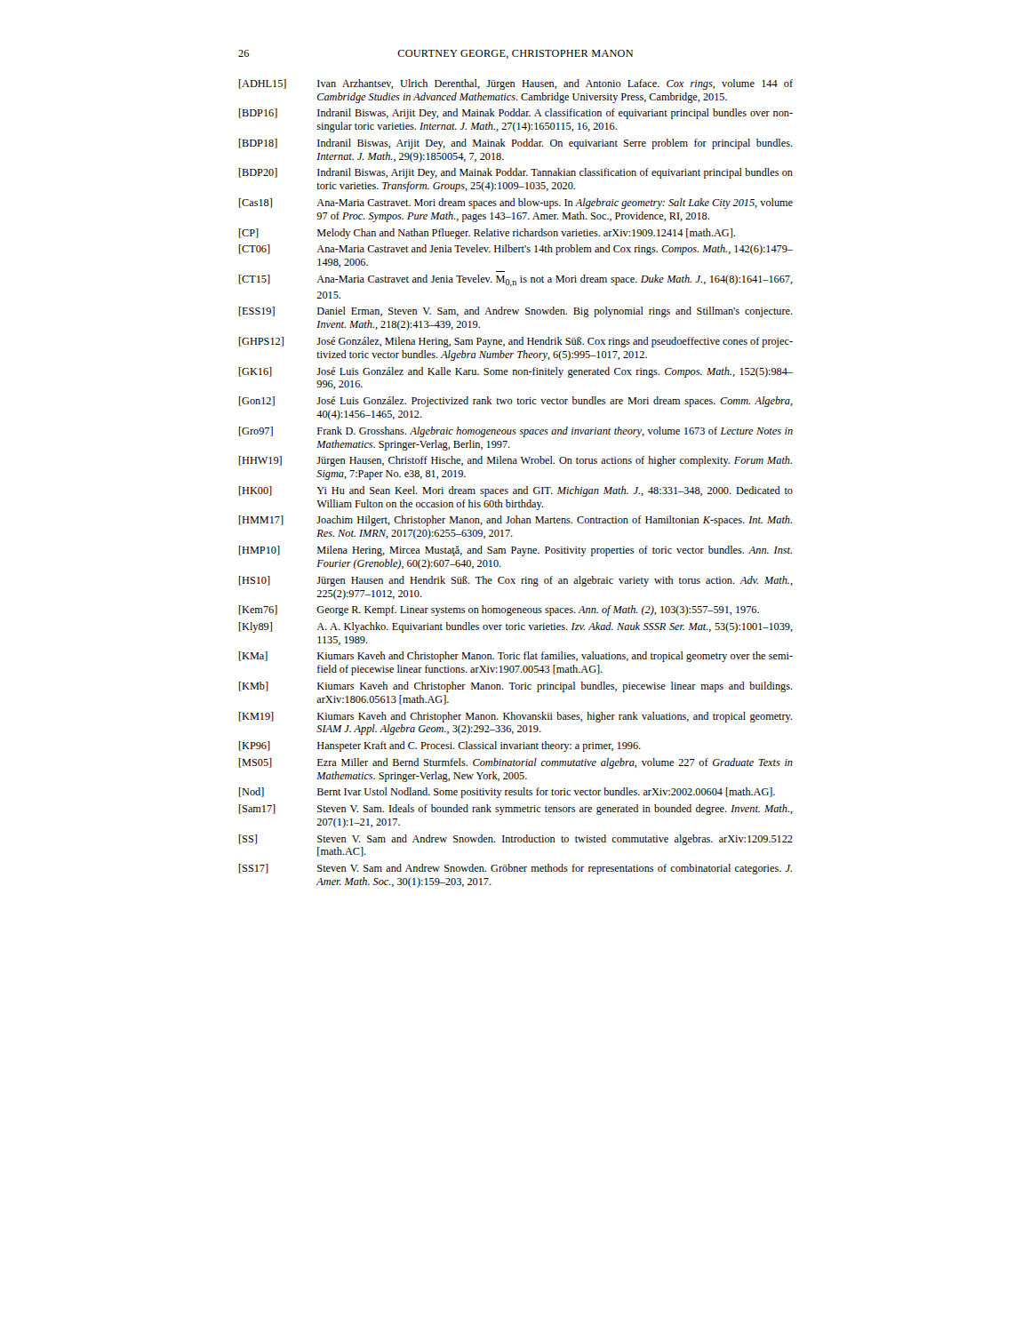26 COURTNEY GEORGE, CHRISTOPHER MANON
[ADHL15]
Ivan Arzhantsev, Ulrich Derenthal, Jürgen Hausen, and Antonio Laface. Cox rings, volume 144 of Cambridge Studies in Advanced Mathematics. Cambridge University Press, Cambridge, 2015.
[BDP16]
Indranil Biswas, Arijit Dey, and Mainak Poddar. A classification of equivariant principal bundles over nonsingular toric varieties. Internat. J. Math., 27(14):1650115, 16, 2016.
[BDP18]
Indranil Biswas, Arijit Dey, and Mainak Poddar. On equivariant Serre problem for principal bundles. Internat. J. Math., 29(9):1850054, 7, 2018.
[BDP20]
Indranil Biswas, Arijit Dey, and Mainak Poddar. Tannakian classification of equivariant principal bundles on toric varieties. Transform. Groups, 25(4):1009–1035, 2020.
[Cas18]
Ana-Maria Castravet. Mori dream spaces and blow-ups. In Algebraic geometry: Salt Lake City 2015, volume 97 of Proc. Sympos. Pure Math., pages 143–167. Amer. Math. Soc., Providence, RI, 2018.
[CP]
Melody Chan and Nathan Pflueger. Relative richardson varieties. arXiv:1909.12414 [math.AG].
[CT06]
Ana-Maria Castravet and Jenia Tevelev. Hilbert's 14th problem and Cox rings. Compos. Math., 142(6):1479–1498, 2006.
[CT15]
Ana-Maria Castravet and Jenia Tevelev. M0,n is not a Mori dream space. Duke Math. J., 164(8):1641–1667, 2015.
[ESS19]
Daniel Erman, Steven V. Sam, and Andrew Snowden. Big polynomial rings and Stillman's conjecture. Invent. Math., 218(2):413–439, 2019.
[GHPS12]
José González, Milena Hering, Sam Payne, and Hendrik Süß. Cox rings and pseudoeffective cones of projectivized toric vector bundles. Algebra Number Theory, 6(5):995–1017, 2012.
[GK16]
José Luis González and Kalle Karu. Some non-finitely generated Cox rings. Compos. Math., 152(5):984–996, 2016.
[Gon12]
José Luis González. Projectivized rank two toric vector bundles are Mori dream spaces. Comm. Algebra, 40(4):1456–1465, 2012.
[Gro97]
Frank D. Grosshans. Algebraic homogeneous spaces and invariant theory, volume 1673 of Lecture Notes in Mathematics. Springer-Verlag, Berlin, 1997.
[HHW19]
Jürgen Hausen, Christoff Hische, and Milena Wrobel. On torus actions of higher complexity. Forum Math. Sigma, 7:Paper No. e38, 81, 2019.
[HK00]
Yi Hu and Sean Keel. Mori dream spaces and GIT. Michigan Math. J., 48:331–348, 2000. Dedicated to William Fulton on the occasion of his 60th birthday.
[HMM17]
Joachim Hilgert, Christopher Manon, and Johan Martens. Contraction of Hamiltonian K-spaces. Int. Math. Res. Not. IMRN, 2017(20):6255–6309, 2017.
[HMP10]
Milena Hering, Mircea Mustaţă, and Sam Payne. Positivity properties of toric vector bundles. Ann. Inst. Fourier (Grenoble), 60(2):607–640, 2010.
[HS10]
Jürgen Hausen and Hendrik Süß. The Cox ring of an algebraic variety with torus action. Adv. Math., 225(2):977–1012, 2010.
[Kem76]
George R. Kempf. Linear systems on homogeneous spaces. Ann. of Math. (2), 103(3):557–591, 1976.
[Kly89]
A. A. Klyachko. Equivariant bundles over toric varieties. Izv. Akad. Nauk SSSR Ser. Mat., 53(5):1001–1039, 1135, 1989.
[KMa]
Kiumars Kaveh and Christopher Manon. Toric flat families, valuations, and tropical geometry over the semifield of piecewise linear functions. arXiv:1907.00543 [math.AG].
[KMb]
Kiumars Kaveh and Christopher Manon. Toric principal bundles, piecewise linear maps and buildings. arXiv:1806.05613 [math.AG].
[KM19]
Kiumars Kaveh and Christopher Manon. Khovanskii bases, higher rank valuations, and tropical geometry. SIAM J. Appl. Algebra Geom., 3(2):292–336, 2019.
[KP96]
Hanspeter Kraft and C. Procesi. Classical invariant theory: a primer, 1996.
[MS05]
Ezra Miller and Bernd Sturmfels. Combinatorial commutative algebra, volume 227 of Graduate Texts in Mathematics. Springer-Verlag, New York, 2005.
[Nod]
Bernt Ivar Ustol Nodland. Some positivity results for toric vector bundles. arXiv:2002.00604 [math.AG].
[Sam17]
Steven V. Sam. Ideals of bounded rank symmetric tensors are generated in bounded degree. Invent. Math., 207(1):1–21, 2017.
[SS]
Steven V. Sam and Andrew Snowden. Introduction to twisted commutative algebras. arXiv:1209.5122 [math.AC].
[SS17]
Steven V. Sam and Andrew Snowden. Gröbner methods for representations of combinatorial categories. J. Amer. Math. Soc., 30(1):159–203, 2017.